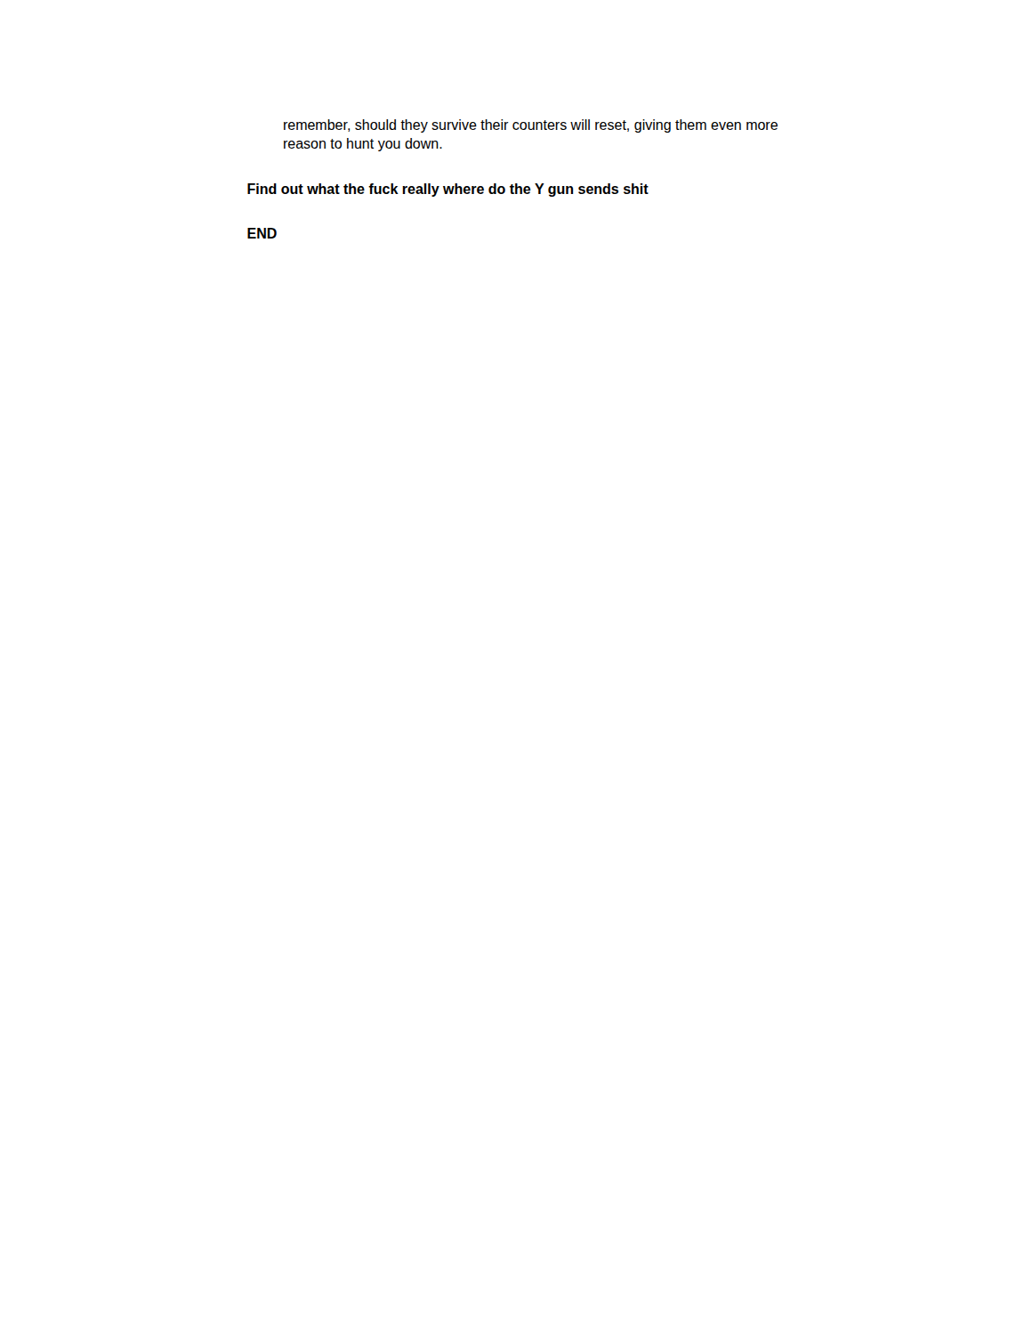remember, should they survive their counters will reset, giving them even more reason to hunt you down.
Find out what the fuck really where do the Y gun sends shit
END